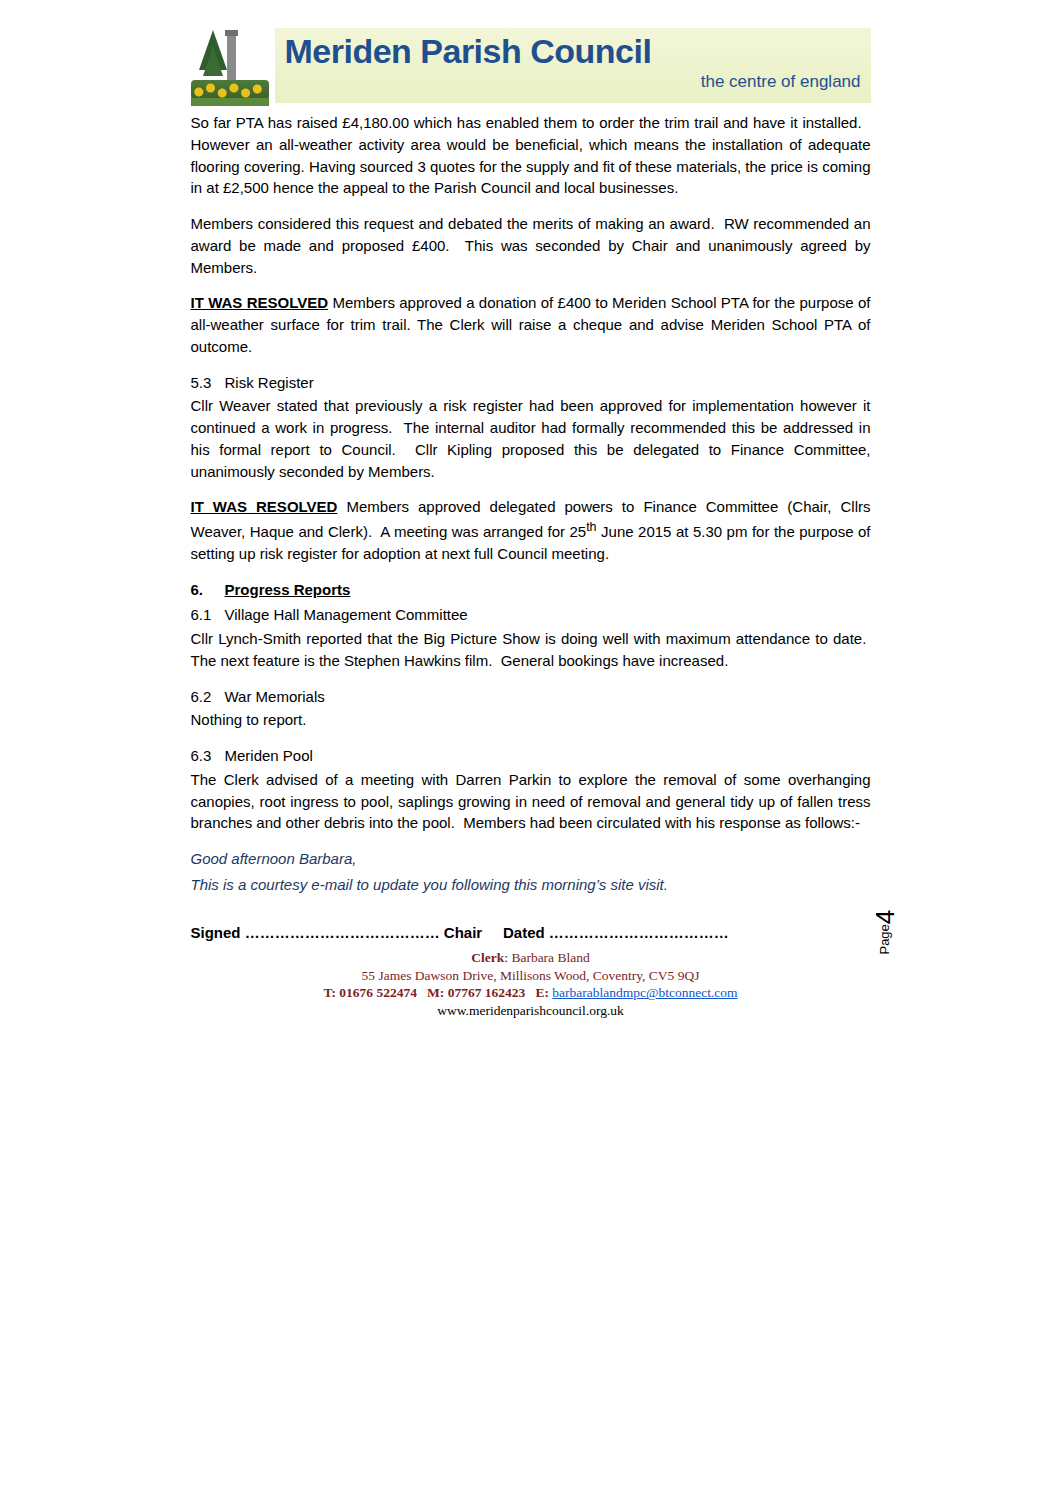Meriden Parish Council
the centre of england
So far PTA has raised £4,180.00 which has enabled them to order the trim trail and have it installed. However an all-weather activity area would be beneficial, which means the installation of adequate flooring covering. Having sourced 3 quotes for the supply and fit of these materials, the price is coming in at £2,500 hence the appeal to the Parish Council and local businesses.
Members considered this request and debated the merits of making an award. RW recommended an award be made and proposed £400. This was seconded by Chair and unanimously agreed by Members.
IT WAS RESOLVED Members approved a donation of £400 to Meriden School PTA for the purpose of all-weather surface for trim trail. The Clerk will raise a cheque and advise Meriden School PTA of outcome.
5.3 Risk Register
Cllr Weaver stated that previously a risk register had been approved for implementation however it continued a work in progress. The internal auditor had formally recommended this be addressed in his formal report to Council. Cllr Kipling proposed this be delegated to Finance Committee, unanimously seconded by Members.
IT WAS RESOLVED Members approved delegated powers to Finance Committee (Chair, Cllrs Weaver, Haque and Clerk). A meeting was arranged for 25th June 2015 at 5.30 pm for the purpose of setting up risk register for adoption at next full Council meeting.
6. Progress Reports
6.1 Village Hall Management Committee
Cllr Lynch-Smith reported that the Big Picture Show is doing well with maximum attendance to date. The next feature is the Stephen Hawkins film. General bookings have increased.
6.2 War Memorials
Nothing to report.
6.3 Meriden Pool
The Clerk advised of a meeting with Darren Parkin to explore the removal of some overhanging canopies, root ingress to pool, saplings growing in need of removal and general tidy up of fallen tress branches and other debris into the pool. Members had been circulated with his response as follows:-
Good afternoon Barbara,
This is a courtesy e-mail to update you following this morning’s site visit.
Signed ………………………………… Chair Dated ………………………………
Page4
Clerk: Barbara Bland
55 James Dawson Drive, Millisons Wood, Coventry, CV5 9QJ
T: 01676 522474 M: 07767 162423 E: barbarablandmpc@btconnect.com
www.meridenparishcouncil.org.uk